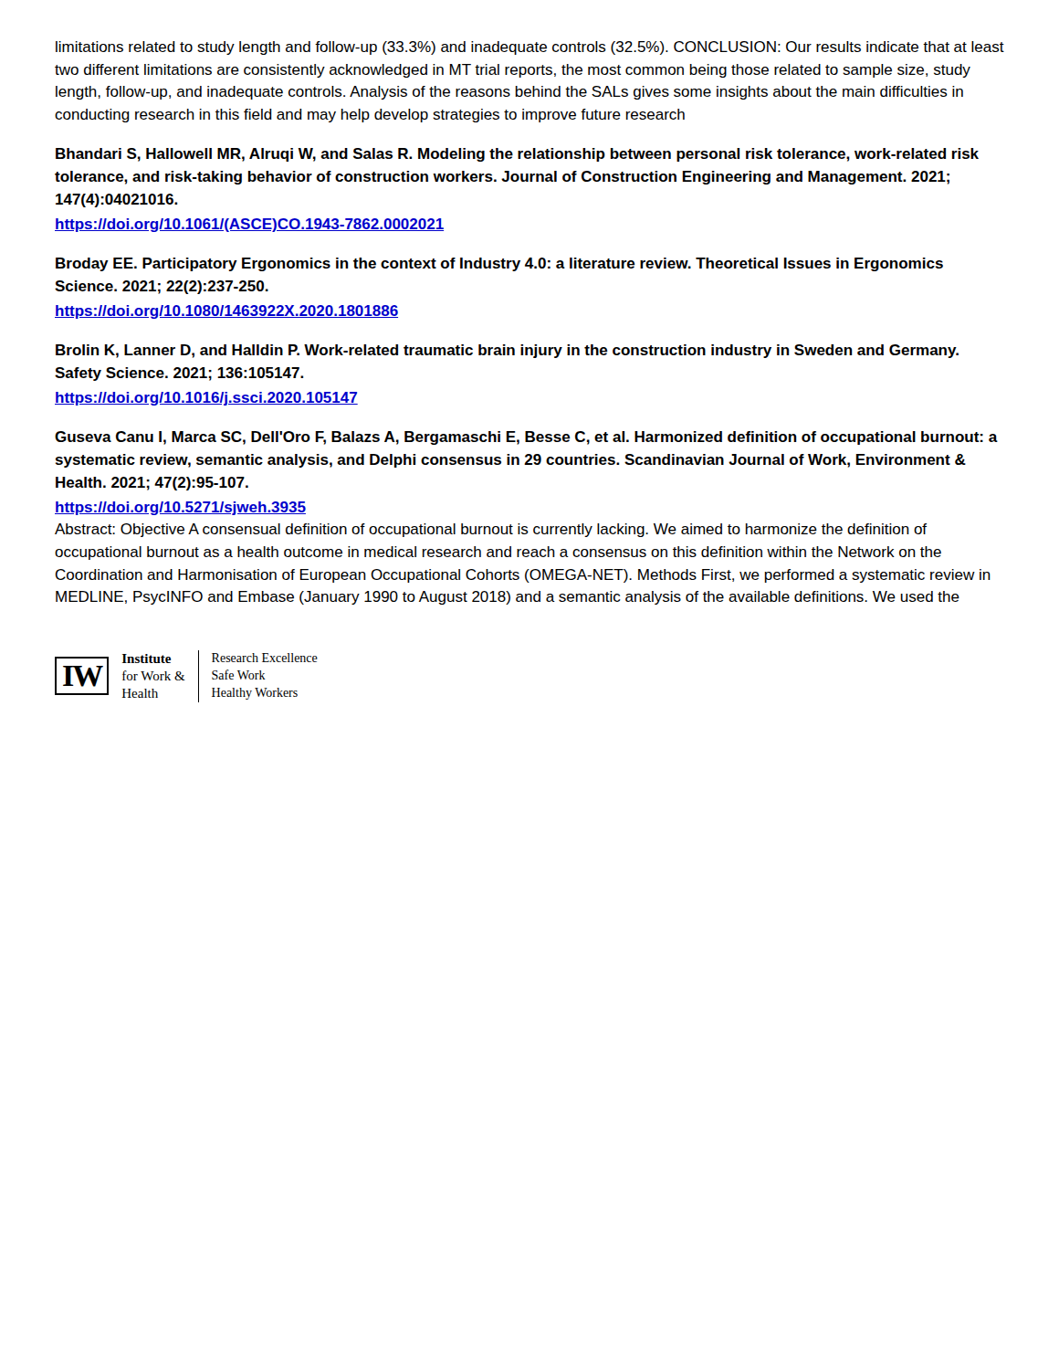limitations related to study length and follow-up (33.3%) and inadequate controls (32.5%). CONCLUSION: Our results indicate that at least two different limitations are consistently acknowledged in MT trial reports, the most common being those related to sample size, study length, follow-up, and inadequate controls. Analysis of the reasons behind the SALs gives some insights about the main difficulties in conducting research in this field and may help develop strategies to improve future research
Bhandari S, Hallowell MR, Alruqi W, and Salas R. Modeling the relationship between personal risk tolerance, work-related risk tolerance, and risk-taking behavior of construction workers. Journal of Construction Engineering and Management. 2021; 147(4):04021016.
https://doi.org/10.1061/(ASCE)CO.1943-7862.0002021
Broday EE. Participatory Ergonomics in the context of Industry 4.0: a literature review. Theoretical Issues in Ergonomics Science. 2021; 22(2):237-250.
https://doi.org/10.1080/1463922X.2020.1801886
Brolin K, Lanner D, and Halldin P. Work-related traumatic brain injury in the construction industry in Sweden and Germany. Safety Science. 2021; 136:105147.
https://doi.org/10.1016/j.ssci.2020.105147
Guseva Canu I, Marca SC, Dell'Oro F, Balazs A, Bergamaschi E, Besse C, et al. Harmonized definition of occupational burnout: a systematic review, semantic analysis, and Delphi consensus in 29 countries. Scandinavian Journal of Work, Environment & Health. 2021; 47(2):95-107.
https://doi.org/10.5271/sjweh.3935
Abstract: Objective A consensual definition of occupational burnout is currently lacking. We aimed to harmonize the definition of occupational burnout as a health outcome in medical research and reach a consensus on this definition within the Network on the Coordination and Harmonisation of European Occupational Cohorts (OMEGA-NET). Methods First, we performed a systematic review in MEDLINE, PsycINFO and Embase (January 1990 to August 2018) and a semantic analysis of the available definitions. We used the
IW
Institute
for Work &
Health
Research Excellence
Safe Work
Healthy Workers